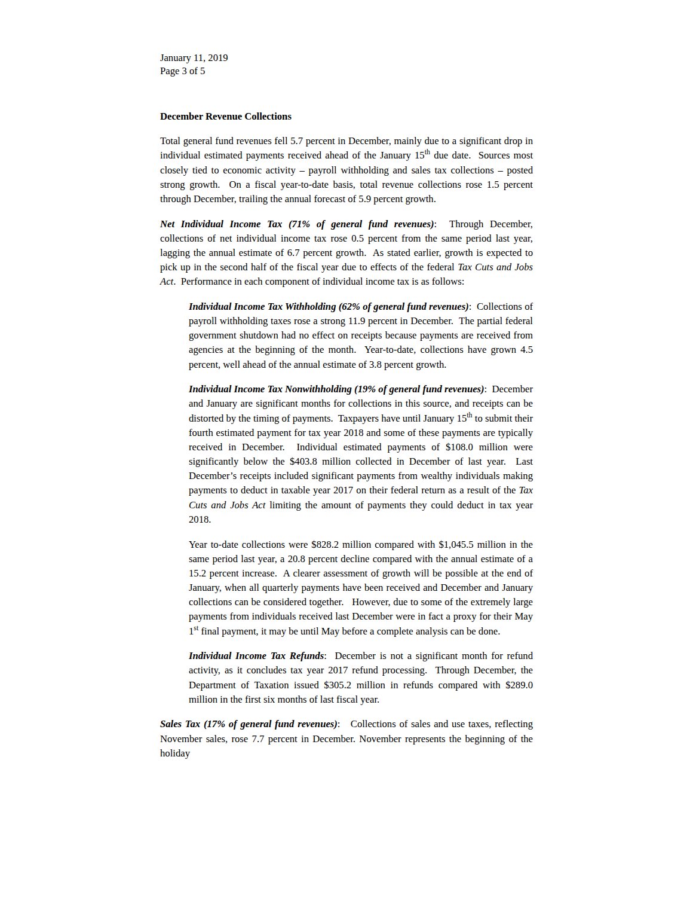January 11, 2019
Page 3 of 5
December Revenue Collections
Total general fund revenues fell 5.7 percent in December, mainly due to a significant drop in individual estimated payments received ahead of the January 15th due date. Sources most closely tied to economic activity – payroll withholding and sales tax collections – posted strong growth. On a fiscal year-to-date basis, total revenue collections rose 1.5 percent through December, trailing the annual forecast of 5.9 percent growth.
Net Individual Income Tax (71% of general fund revenues): Through December, collections of net individual income tax rose 0.5 percent from the same period last year, lagging the annual estimate of 6.7 percent growth. As stated earlier, growth is expected to pick up in the second half of the fiscal year due to effects of the federal Tax Cuts and Jobs Act. Performance in each component of individual income tax is as follows:
Individual Income Tax Withholding (62% of general fund revenues): Collections of payroll withholding taxes rose a strong 11.9 percent in December. The partial federal government shutdown had no effect on receipts because payments are received from agencies at the beginning of the month. Year-to-date, collections have grown 4.5 percent, well ahead of the annual estimate of 3.8 percent growth.
Individual Income Tax Nonwithholding (19% of general fund revenues): December and January are significant months for collections in this source, and receipts can be distorted by the timing of payments. Taxpayers have until January 15th to submit their fourth estimated payment for tax year 2018 and some of these payments are typically received in December. Individual estimated payments of $108.0 million were significantly below the $403.8 million collected in December of last year. Last December’s receipts included significant payments from wealthy individuals making payments to deduct in taxable year 2017 on their federal return as a result of the Tax Cuts and Jobs Act limiting the amount of payments they could deduct in tax year 2018.
Year to-date collections were $828.2 million compared with $1,045.5 million in the same period last year, a 20.8 percent decline compared with the annual estimate of a 15.2 percent increase. A clearer assessment of growth will be possible at the end of January, when all quarterly payments have been received and December and January collections can be considered together. However, due to some of the extremely large payments from individuals received last December were in fact a proxy for their May 1st final payment, it may be until May before a complete analysis can be done.
Individual Income Tax Refunds: December is not a significant month for refund activity, as it concludes tax year 2017 refund processing. Through December, the Department of Taxation issued $305.2 million in refunds compared with $289.0 million in the first six months of last fiscal year.
Sales Tax (17% of general fund revenues): Collections of sales and use taxes, reflecting November sales, rose 7.7 percent in December. November represents the beginning of the holiday